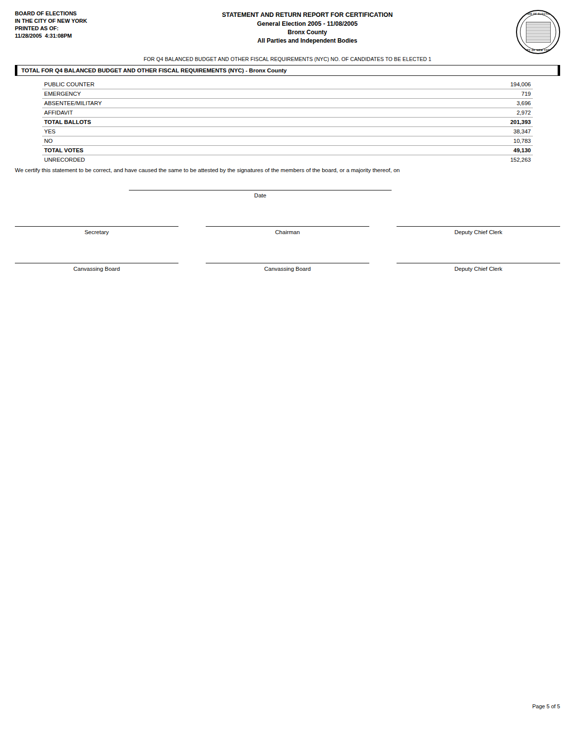BOARD OF ELECTIONS
IN THE CITY OF NEW YORK
PRINTED AS OF:
11/28/2005 4:31:08PM
STATEMENT AND RETURN REPORT FOR CERTIFICATION
General Election 2005 - 11/08/2005
Bronx County
All Parties and Independent Bodies
BOARD OF ELECTIONS
CITY OF NEW YORK
FOR Q4 BALANCED BUDGET AND OTHER FISCAL REQUIREMENTS (NYC) NO. OF CANDIDATES TO BE ELECTED 1
TOTAL FOR Q4 BALANCED BUDGET AND OTHER FISCAL REQUIREMENTS (NYC) - Bronx County
| PUBLIC COUNTER | 194,006 |
| EMERGENCY | 719 |
| ABSENTEE/MILITARY | 3,696 |
| AFFIDAVIT | 2,972 |
| TOTAL BALLOTS | 201,393 |
| YES | 38,347 |
| NO | 10,783 |
| TOTAL VOTES | 49,130 |
| UNRECORDED | 152,263 |
We certify this statement to be correct, and have caused the same to be attested by the signatures of the members of the board, or a majority thereof, on
Date
Secretary
Chairman
Deputy Chief Clerk
Canvassing Board
Canvassing Board
Deputy Chief Clerk
Page 5 of 5